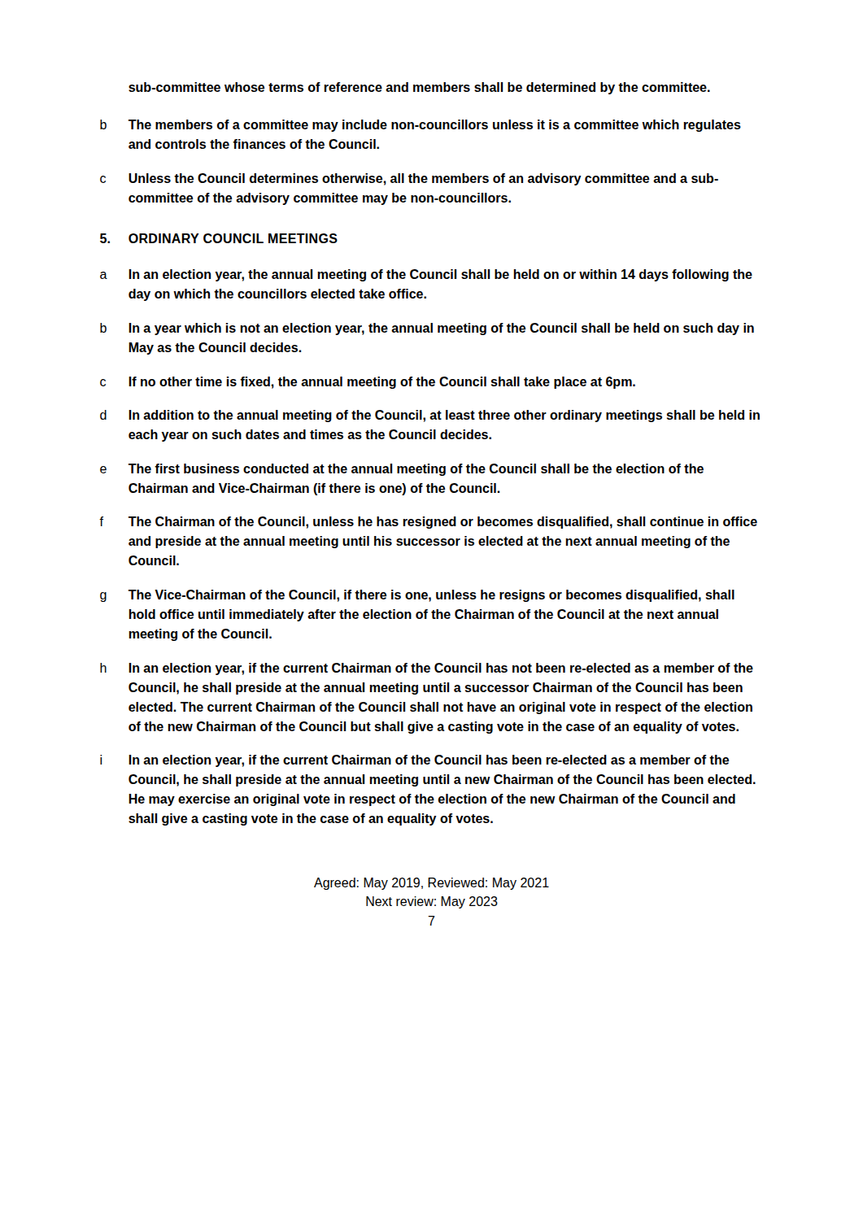sub-committee whose terms of reference and members shall be determined by the committee.
b
The members of a committee may include non-councillors unless it is a committee which regulates and controls the finances of the Council.
c
Unless the Council determines otherwise, all the members of an advisory committee and a sub-committee of the advisory committee may be non-councillors.
5.
ORDINARY COUNCIL MEETINGS
a
In an election year, the annual meeting of the Council shall be held on or within 14 days following the day on which the councillors elected take office.
b
In a year which is not an election year, the annual meeting of the Council shall be held on such day in May as the Council decides.
c
If no other time is fixed, the annual meeting of the Council shall take place at 6pm.
d
In addition to the annual meeting of the Council, at least three other ordinary meetings shall be held in each year on such dates and times as the Council decides.
e
The first business conducted at the annual meeting of the Council shall be the election of the Chairman and Vice-Chairman (if there is one) of the Council.
f
The Chairman of the Council, unless he has resigned or becomes disqualified, shall continue in office and preside at the annual meeting until his successor is elected at the next annual meeting of the Council.
g
The Vice-Chairman of the Council, if there is one, unless he resigns or becomes disqualified, shall hold office until immediately after the election of the Chairman of the Council at the next annual meeting of the Council.
h
In an election year, if the current Chairman of the Council has not been re-elected as a member of the Council, he shall preside at the annual meeting until a successor Chairman of the Council has been elected. The current Chairman of the Council shall not have an original vote in respect of the election of the new Chairman of the Council but shall give a casting vote in the case of an equality of votes.
i
In an election year, if the current Chairman of the Council has been re-elected as a member of the Council, he shall preside at the annual meeting until a new Chairman of the Council has been elected. He may exercise an original vote in respect of the election of the new Chairman of the Council and shall give a casting vote in the case of an equality of votes.
Agreed: May 2019, Reviewed: May 2021
Next review: May 2023
7